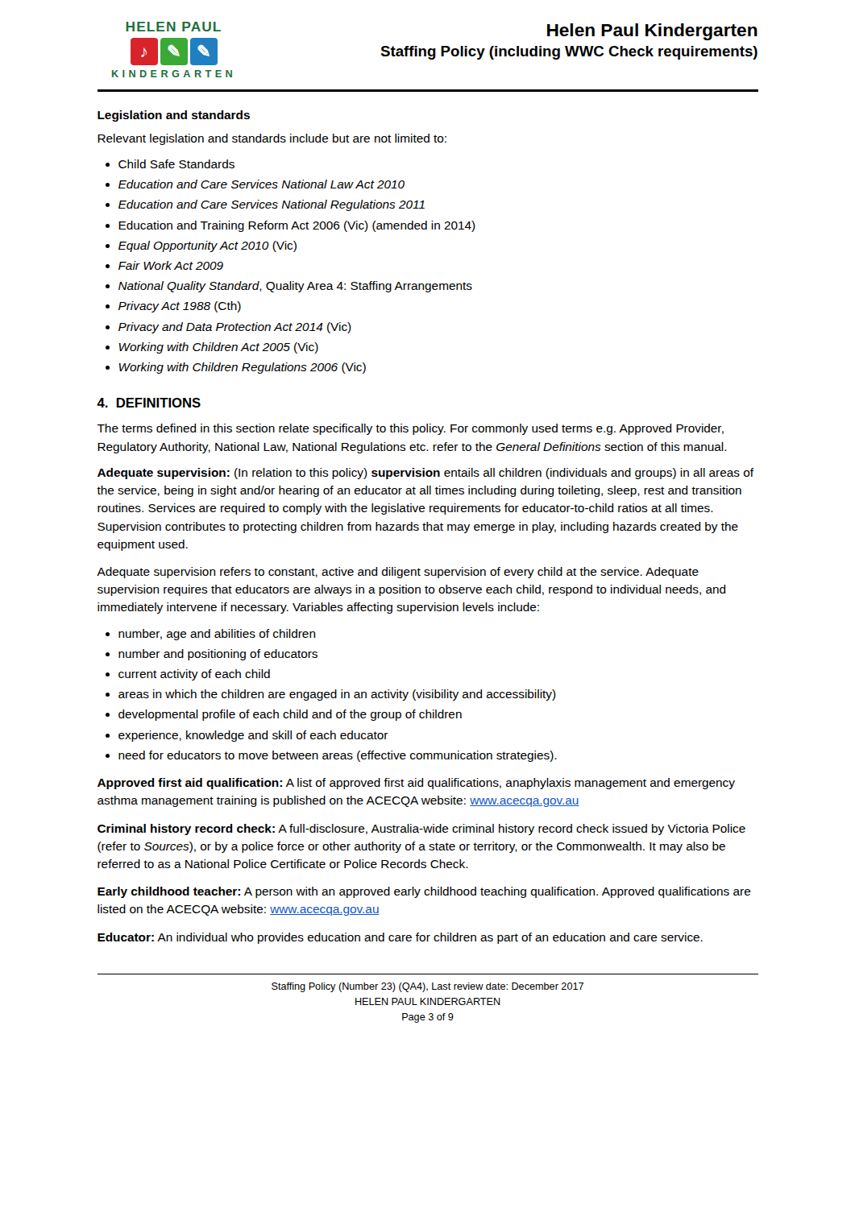HELEN PAUL
♪ ✎ ✎
KINDERGARTEN
Helen Paul Kindergarten
Staffing Policy (including WWC Check requirements)
Legislation and standards
Relevant legislation and standards include but are not limited to:
Child Safe Standards
Education and Care Services National Law Act 2010
Education and Care Services National Regulations 2011
Education and Training Reform Act 2006 (Vic) (amended in 2014)
Equal Opportunity Act 2010 (Vic)
Fair Work Act 2009
National Quality Standard, Quality Area 4: Staffing Arrangements
Privacy Act 1988 (Cth)
Privacy and Data Protection Act 2014 (Vic)
Working with Children Act 2005 (Vic)
Working with Children Regulations 2006 (Vic)
4. DEFINITIONS
The terms defined in this section relate specifically to this policy. For commonly used terms e.g. Approved Provider, Regulatory Authority, National Law, National Regulations etc. refer to the General Definitions section of this manual.
Adequate supervision: (In relation to this policy) supervision entails all children (individuals and groups) in all areas of the service, being in sight and/or hearing of an educator at all times including during toileting, sleep, rest and transition routines. Services are required to comply with the legislative requirements for educator-to-child ratios at all times. Supervision contributes to protecting children from hazards that may emerge in play, including hazards created by the equipment used.
Adequate supervision refers to constant, active and diligent supervision of every child at the service. Adequate supervision requires that educators are always in a position to observe each child, respond to individual needs, and immediately intervene if necessary. Variables affecting supervision levels include:
number, age and abilities of children
number and positioning of educators
current activity of each child
areas in which the children are engaged in an activity (visibility and accessibility)
developmental profile of each child and of the group of children
experience, knowledge and skill of each educator
need for educators to move between areas (effective communication strategies).
Approved first aid qualification: A list of approved first aid qualifications, anaphylaxis management and emergency asthma management training is published on the ACECQA website: www.acecqa.gov.au
Criminal history record check: A full-disclosure, Australia-wide criminal history record check issued by Victoria Police (refer to Sources), or by a police force or other authority of a state or territory, or the Commonwealth. It may also be referred to as a National Police Certificate or Police Records Check.
Early childhood teacher: A person with an approved early childhood teaching qualification. Approved qualifications are listed on the ACECQA website: www.acecqa.gov.au
Educator: An individual who provides education and care for children as part of an education and care service.
Staffing Policy (Number 23) (QA4), Last review date: December 2017
HELEN PAUL KINDERGARTEN
Page 3 of 9